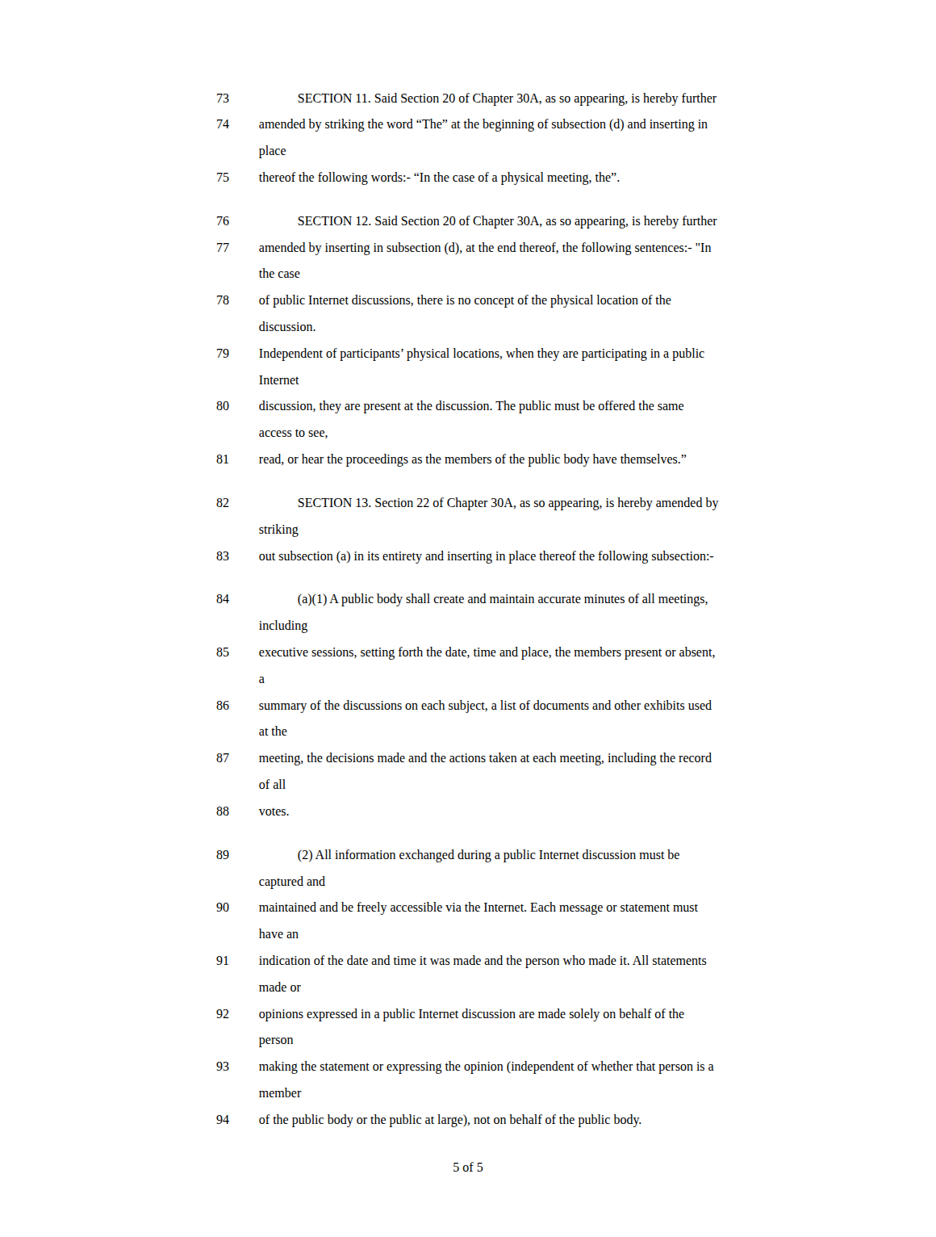| 73 | SECTION 11. Said Section 20 of Chapter 30A, as so appearing, is hereby further |
| 74 | amended by striking the word “The” at the beginning of subsection (d) and inserting in place |
| 75 | thereof the following words:- “In the case of a physical meeting, the”. |
| 76 | SECTION 12. Said Section 20 of Chapter 30A, as so appearing, is hereby further |
| 77 | amended by inserting in subsection (d), at the end thereof, the following sentences:- "In the case |
| 78 | of public Internet discussions, there is no concept of the physical location of the discussion. |
| 79 | Independent of participants’ physical locations, when they are participating in a public Internet |
| 80 | discussion, they are present at the discussion. The public must be offered the same access to see, |
| 81 | read, or hear the proceedings as the members of the public body have themselves.” |
| 82 | SECTION 13. Section 22 of Chapter 30A, as so appearing, is hereby amended by striking |
| 83 | out subsection (a) in its entirety and inserting in place thereof the following subsection:- |
| 84 | (a)(1) A public body shall create and maintain accurate minutes of all meetings, including |
| 85 | executive sessions, setting forth the date, time and place, the members present or absent, a |
| 86 | summary of the discussions on each subject, a list of documents and other exhibits used at the |
| 87 | meeting, the decisions made and the actions taken at each meeting, including the record of all |
| 88 | votes. |
| 89 | (2) All information exchanged during a public Internet discussion must be captured and |
| 90 | maintained and be freely accessible via the Internet. Each message or statement must have an |
| 91 | indication of the date and time it was made and the person who made it. All statements made or |
| 92 | opinions expressed in a public Internet discussion are made solely on behalf of the person |
| 93 | making the statement or expressing the opinion (independent of whether that person is a member |
| 94 | of the public body or the public at large), not on behalf of the public body. |
5 of 5